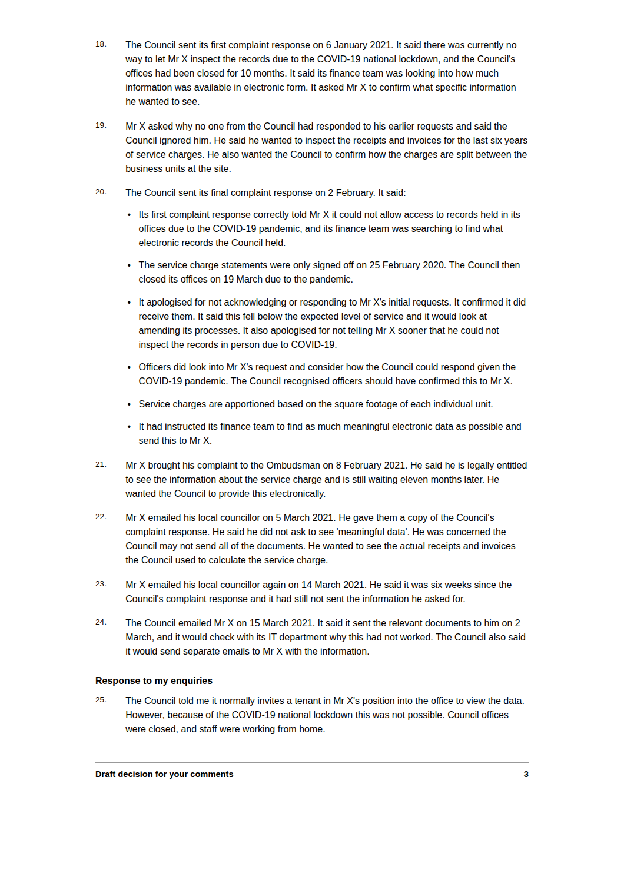The Council sent its first complaint response on 6 January 2021. It said there was currently no way to let Mr X inspect the records due to the COVID-19 national lockdown, and the Council's offices had been closed for 10 months. It said its finance team was looking into how much information was available in electronic form. It asked Mr X to confirm what specific information he wanted to see.
Mr X asked why no one from the Council had responded to his earlier requests and said the Council ignored him. He said he wanted to inspect the receipts and invoices for the last six years of service charges. He also wanted the Council to confirm how the charges are split between the business units at the site.
The Council sent its final complaint response on 2 February. It said:
Its first complaint response correctly told Mr X it could not allow access to records held in its offices due to the COVID-19 pandemic, and its finance team was searching to find what electronic records the Council held.
The service charge statements were only signed off on 25 February 2020. The Council then closed its offices on 19 March due to the pandemic.
It apologised for not acknowledging or responding to Mr X's initial requests. It confirmed it did receive them. It said this fell below the expected level of service and it would look at amending its processes. It also apologised for not telling Mr X sooner that he could not inspect the records in person due to COVID-19.
Officers did look into Mr X's request and consider how the Council could respond given the COVID-19 pandemic. The Council recognised officers should have confirmed this to Mr X.
Service charges are apportioned based on the square footage of each individual unit.
It had instructed its finance team to find as much meaningful electronic data as possible and send this to Mr X.
Mr X brought his complaint to the Ombudsman on 8 February 2021. He said he is legally entitled to see the information about the service charge and is still waiting eleven months later. He wanted the Council to provide this electronically.
Mr X emailed his local councillor on 5 March 2021. He gave them a copy of the Council's complaint response. He said he did not ask to see 'meaningful data'. He was concerned the Council may not send all of the documents. He wanted to see the actual receipts and invoices the Council used to calculate the service charge.
Mr X emailed his local councillor again on 14 March 2021. He said it was six weeks since the Council's complaint response and it had still not sent the information he asked for.
The Council emailed Mr X on 15 March 2021. It said it sent the relevant documents to him on 2 March, and it would check with its IT department why this had not worked. The Council also said it would send separate emails to Mr X with the information.
Response to my enquiries
The Council told me it normally invites a tenant in Mr X's position into the office to view the data. However, because of the COVID-19 national lockdown this was not possible. Council offices were closed, and staff were working from home.
Draft decision for your comments 3